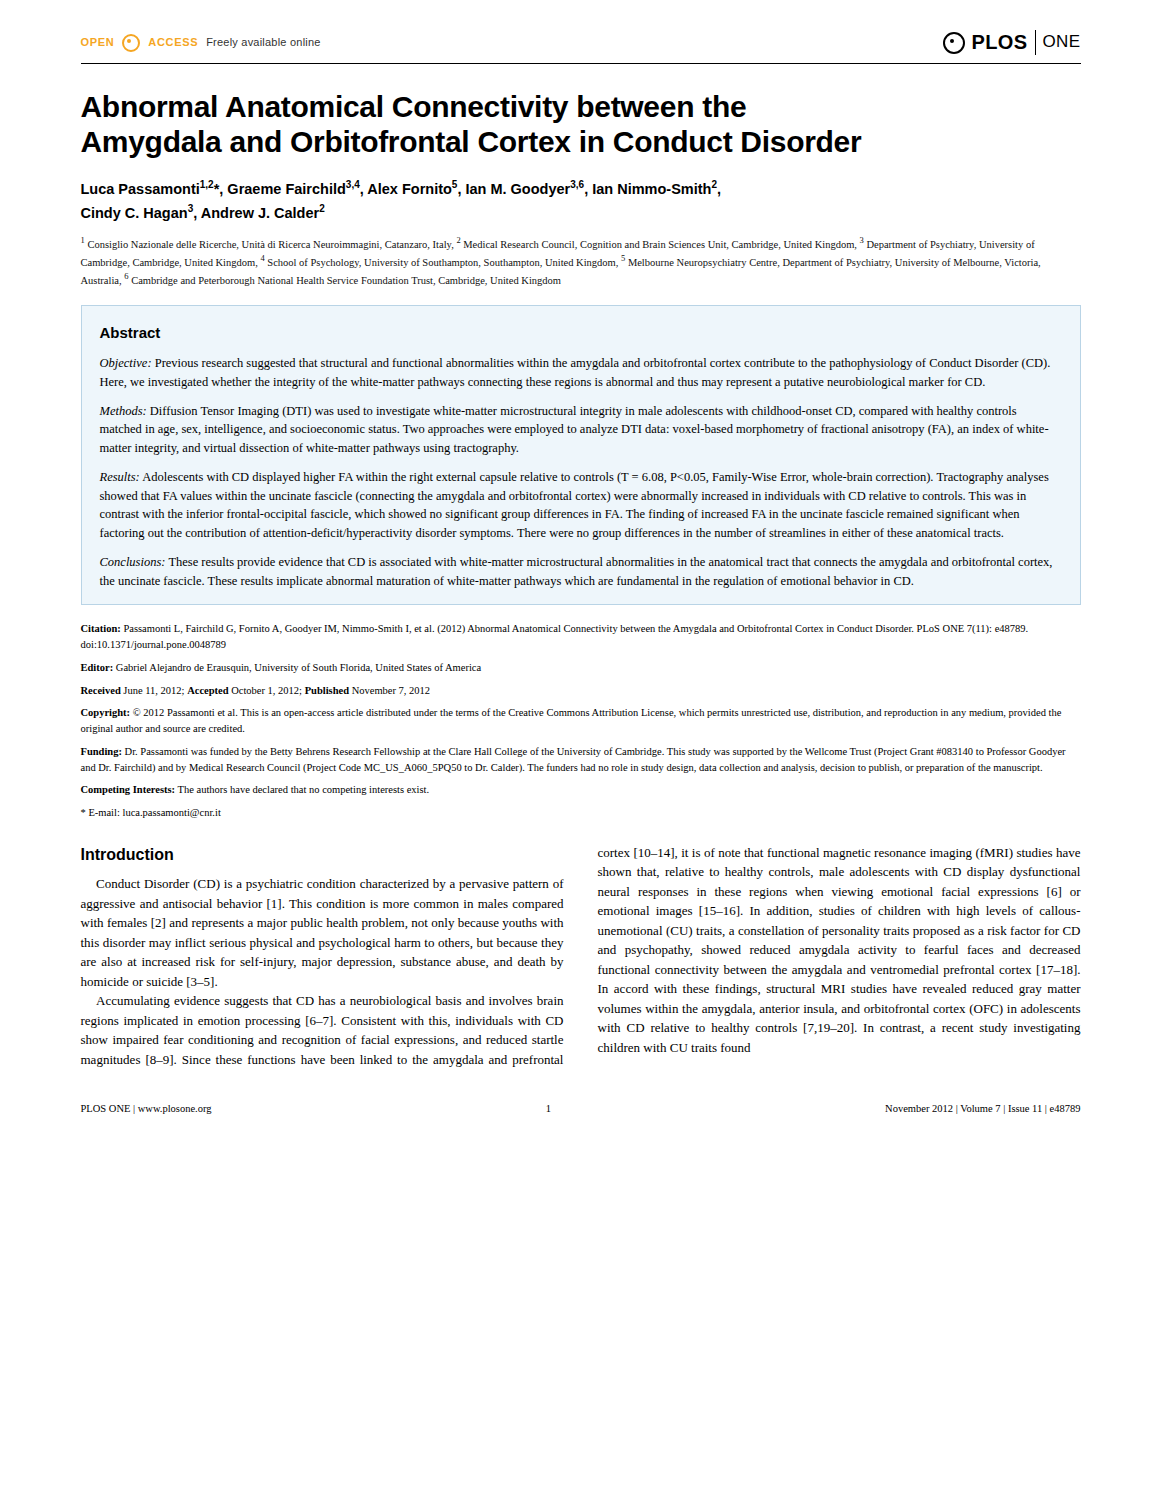OPEN ACCESS Freely available online
PLOSONE
Abnormal Anatomical Connectivity between the
Amygdala and Orbitofrontal Cortex in Conduct Disorder
Luca Passamonti1,2*, Graeme Fairchild3,4, Alex Fornito5, Ian M. Goodyer3,6, Ian Nimmo-Smith2,
Cindy C. Hagan3, Andrew J. Calder2
1 Consiglio Nazionale delle Ricerche, Unità di Ricerca Neuroimmagini, Catanzaro, Italy, 2 Medical Research Council, Cognition and Brain Sciences Unit, Cambridge, United Kingdom, 3 Department of Psychiatry, University of Cambridge, Cambridge, United Kingdom, 4 School of Psychology, University of Southampton, Southampton, United Kingdom, 5 Melbourne Neuropsychiatry Centre, Department of Psychiatry, University of Melbourne, Victoria, Australia, 6 Cambridge and Peterborough National Health Service Foundation Trust, Cambridge, United Kingdom
Abstract
Objective: Previous research suggested that structural and functional abnormalities within the amygdala and orbitofrontal cortex contribute to the pathophysiology of Conduct Disorder (CD). Here, we investigated whether the integrity of the white-matter pathways connecting these regions is abnormal and thus may represent a putative neurobiological marker for CD.
Methods: Diffusion Tensor Imaging (DTI) was used to investigate white-matter microstructural integrity in male adolescents with childhood-onset CD, compared with healthy controls matched in age, sex, intelligence, and socioeconomic status. Two approaches were employed to analyze DTI data: voxel-based morphometry of fractional anisotropy (FA), an index of white-matter integrity, and virtual dissection of white-matter pathways using tractography.
Results: Adolescents with CD displayed higher FA within the right external capsule relative to controls (T = 6.08, P<0.05, Family-Wise Error, whole-brain correction). Tractography analyses showed that FA values within the uncinate fascicle (connecting the amygdala and orbitofrontal cortex) were abnormally increased in individuals with CD relative to controls. This was in contrast with the inferior frontal-occipital fascicle, which showed no significant group differences in FA. The finding of increased FA in the uncinate fascicle remained significant when factoring out the contribution of attention-deficit/hyperactivity disorder symptoms. There were no group differences in the number of streamlines in either of these anatomical tracts.
Conclusions: These results provide evidence that CD is associated with white-matter microstructural abnormalities in the anatomical tract that connects the amygdala and orbitofrontal cortex, the uncinate fascicle. These results implicate abnormal maturation of white-matter pathways which are fundamental in the regulation of emotional behavior in CD.
Citation: Passamonti L, Fairchild G, Fornito A, Goodyer IM, Nimmo-Smith I, et al. (2012) Abnormal Anatomical Connectivity between the Amygdala and Orbitofrontal Cortex in Conduct Disorder. PLoS ONE 7(11): e48789. doi:10.1371/journal.pone.0048789
Editor: Gabriel Alejandro de Erausquin, University of South Florida, United States of America
Received June 11, 2012; Accepted October 1, 2012; Published November 7, 2012
Copyright: © 2012 Passamonti et al. This is an open-access article distributed under the terms of the Creative Commons Attribution License, which permits unrestricted use, distribution, and reproduction in any medium, provided the original author and source are credited.
Funding: Dr. Passamonti was funded by the Betty Behrens Research Fellowship at the Clare Hall College of the University of Cambridge. This study was supported by the Wellcome Trust (Project Grant #083140 to Professor Goodyer and Dr. Fairchild) and by Medical Research Council (Project Code MC_US_A060_5PQ50 to Dr. Calder). The funders had no role in study design, data collection and analysis, decision to publish, or preparation of the manuscript.
Competing Interests: The authors have declared that no competing interests exist.
* E-mail: luca.passamonti@cnr.it
Introduction
Conduct Disorder (CD) is a psychiatric condition characterized by a pervasive pattern of aggressive and antisocial behavior [1]. This condition is more common in males compared with females [2] and represents a major public health problem, not only because youths with this disorder may inflict serious physical and psychological harm to others, but because they are also at increased risk for self-injury, major depression, substance abuse, and death by homicide or suicide [3–5].
Accumulating evidence suggests that CD has a neurobiological basis and involves brain regions implicated in emotion processing [6–7]. Consistent with this, individuals with CD show impaired fear conditioning and recognition of facial expressions, and reduced startle magnitudes [8–9]. Since these functions have been linked to the amygdala and prefrontal cortex [10–14], it is of note that functional magnetic resonance imaging (fMRI) studies have shown that, relative to healthy controls, male adolescents with CD display dysfunctional neural responses in these regions when viewing emotional facial expressions [6] or emotional images [15–16]. In addition, studies of children with high levels of callous-unemotional (CU) traits, a constellation of personality traits proposed as a risk factor for CD and psychopathy, showed reduced amygdala activity to fearful faces and decreased functional connectivity between the amygdala and ventromedial prefrontal cortex [17–18]. In accord with these findings, structural MRI studies have revealed reduced gray matter volumes within the amygdala, anterior insula, and orbitofrontal cortex (OFC) in adolescents with CD relative to healthy controls [7,19–20]. In contrast, a recent study investigating children with CU traits found
PLOS ONE | www.plosone.org
1
November 2012 | Volume 7 | Issue 11 | e48789